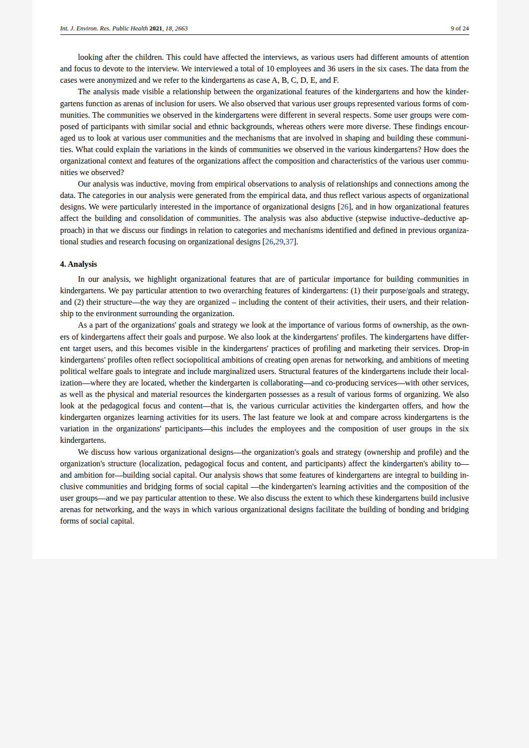Int. J. Environ. Res. Public Health 2021, 18, 2663 9 of 24
looking after the children. This could have affected the interviews, as various users had different amounts of attention and focus to devote to the interview. We interviewed a total of 10 employees and 36 users in the six cases. The data from the cases were anonymized and we refer to the kindergartens as case A, B, C, D, E, and F.
The analysis made visible a relationship between the organizational features of the kindergartens and how the kindergartens function as arenas of inclusion for users. We also observed that various user groups represented various forms of communities. The communities we observed in the kindergartens were different in several respects. Some user groups were composed of participants with similar social and ethnic backgrounds, whereas others were more diverse. These findings encouraged us to look at various user communities and the mechanisms that are involved in shaping and building these communities. What could explain the variations in the kinds of communities we observed in the various kindergartens? How does the organizational context and features of the organizations affect the composition and characteristics of the various user communities we observed?
Our analysis was inductive, moving from empirical observations to analysis of relationships and connections among the data. The categories in our analysis were generated from the empirical data, and thus reflect various aspects of organizational designs. We were particularly interested in the importance of organizational designs [26], and in how organizational features affect the building and consolidation of communities. The analysis was also abductive (stepwise inductive–deductive approach) in that we discuss our findings in relation to categories and mechanisms identified and defined in previous organizational studies and research focusing on organizational designs [26,29,37].
4. Analysis
In our analysis, we highlight organizational features that are of particular importance for building communities in kindergartens. We pay particular attention to two overarching features of kindergartens: (1) their purpose/goals and strategy, and (2) their structure—the way they are organized – including the content of their activities, their users, and their relationship to the environment surrounding the organization.
As a part of the organizations' goals and strategy we look at the importance of various forms of ownership, as the owners of kindergartens affect their goals and purpose. We also look at the kindergartens' profiles. The kindergartens have different target users, and this becomes visible in the kindergartens' practices of profiling and marketing their services. Drop-in kindergartens' profiles often reflect sociopolitical ambitions of creating open arenas for networking, and ambitions of meeting political welfare goals to integrate and include marginalized users. Structural features of the kindergartens include their localization—where they are located, whether the kindergarten is collaborating—and co-producing services—with other services, as well as the physical and material resources the kindergarten possesses as a result of various forms of organizing. We also look at the pedagogical focus and content—that is, the various curricular activities the kindergarten offers, and how the kindergarten organizes learning activities for its users. The last feature we look at and compare across kindergartens is the variation in the organizations' participants—this includes the employees and the composition of user groups in the six kindergartens.
We discuss how various organizational designs—the organization's goals and strategy (ownership and profile) and the organization's structure (localization, pedagogical focus and content, and participants) affect the kindergarten's ability to—and ambition for—building social capital. Our analysis shows that some features of kindergartens are integral to building inclusive communities and bridging forms of social capital —the kindergarten's learning activities and the composition of the user groups—and we pay particular attention to these. We also discuss the extent to which these kindergartens build inclusive arenas for networking, and the ways in which various organizational designs facilitate the building of bonding and bridging forms of social capital.